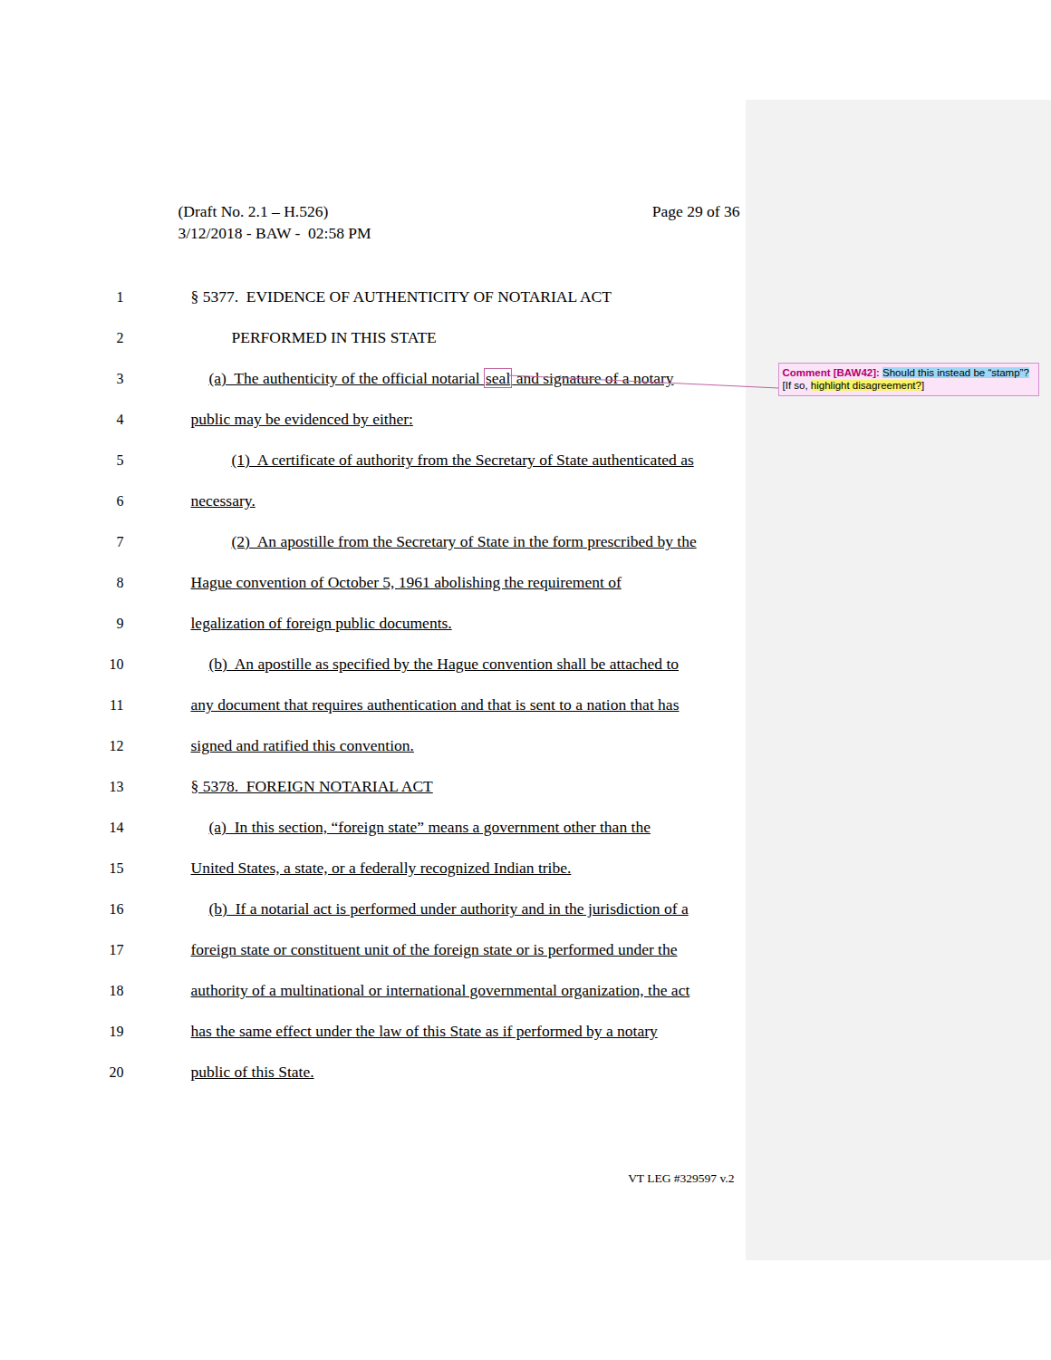(Draft No. 2.1 – H.526)
3/12/2018 - BAW - 02:58 PM
Page 29 of 36
1§ 5377. EVIDENCE OF AUTHENTICITY OF NOTARIAL ACT
2 PERFORMED IN THIS STATE
3(a) The authenticity of the official notarial seal and signature of a notary
4 public may be evidenced by either:
5(1) A certificate of authority from the Secretary of State authenticated as
6 necessary.
7(2) An apostille from the Secretary of State in the form prescribed by the
8 Hague convention of October 5, 1961 abolishing the requirement of
9 legalization of foreign public documents.
10(b) An apostille as specified by the Hague convention shall be attached to
11 any document that requires authentication and that is sent to a nation that has
12 signed and ratified this convention.
13§ 5378. FOREIGN NOTARIAL ACT
14(a) In this section, “foreign state” means a government other than the
15 United States, a state, or a federally recognized Indian tribe.
16(b) If a notarial act is performed under authority and in the jurisdiction of a
17 foreign state or constituent unit of the foreign state or is performed under the
18 authority of a multinational or international governmental organization, the act
19 has the same effect under the law of this State as if performed by a notary
20 public of this State.
Comment [BAW42]: Should this instead be “stamp”? [If so, highlight disagreement?]
VT LEG #329597 v.2